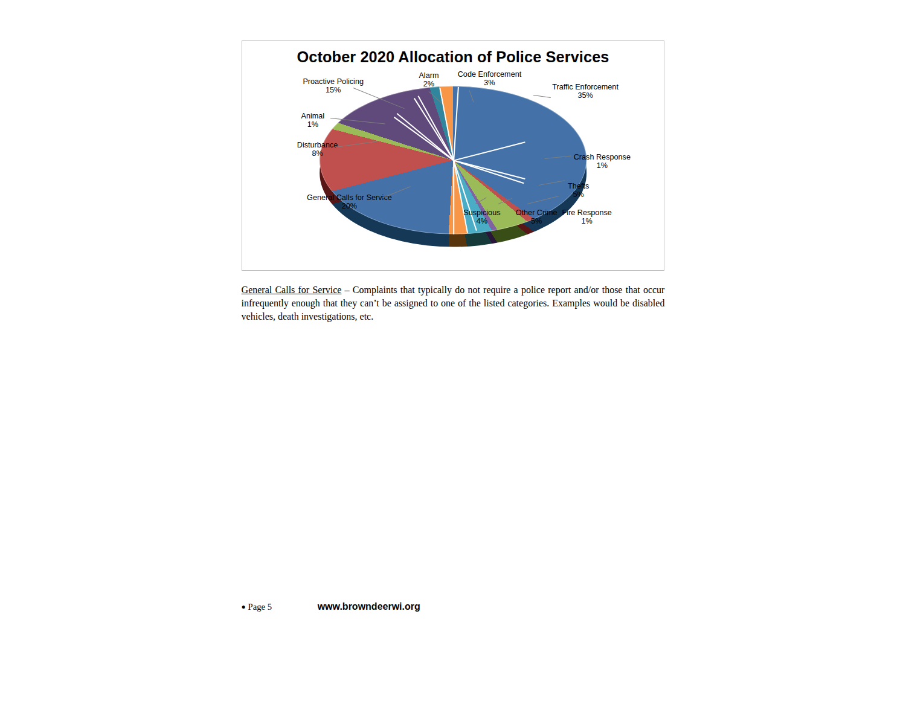October 2020 Allocation of Police Services
Alarm
2%
Code Enforcement
3%
Proactive Policing
15%
Animal
1%
Disturbance
8%
General Calls for Service
20%
Traffic Enforcement
35%
Crash Response
1%
Thefts
5%
Fire Response
1%
Other Crime
5%
Suspicious
4%
General Calls for Service – Complaints that typically do not require a police report and/or those that occur infrequently enough that they can’t be assigned to one of the listed categories. Examples would be disabled vehicles, death investigations, etc.
● Page 5 www.browndeerwi.org